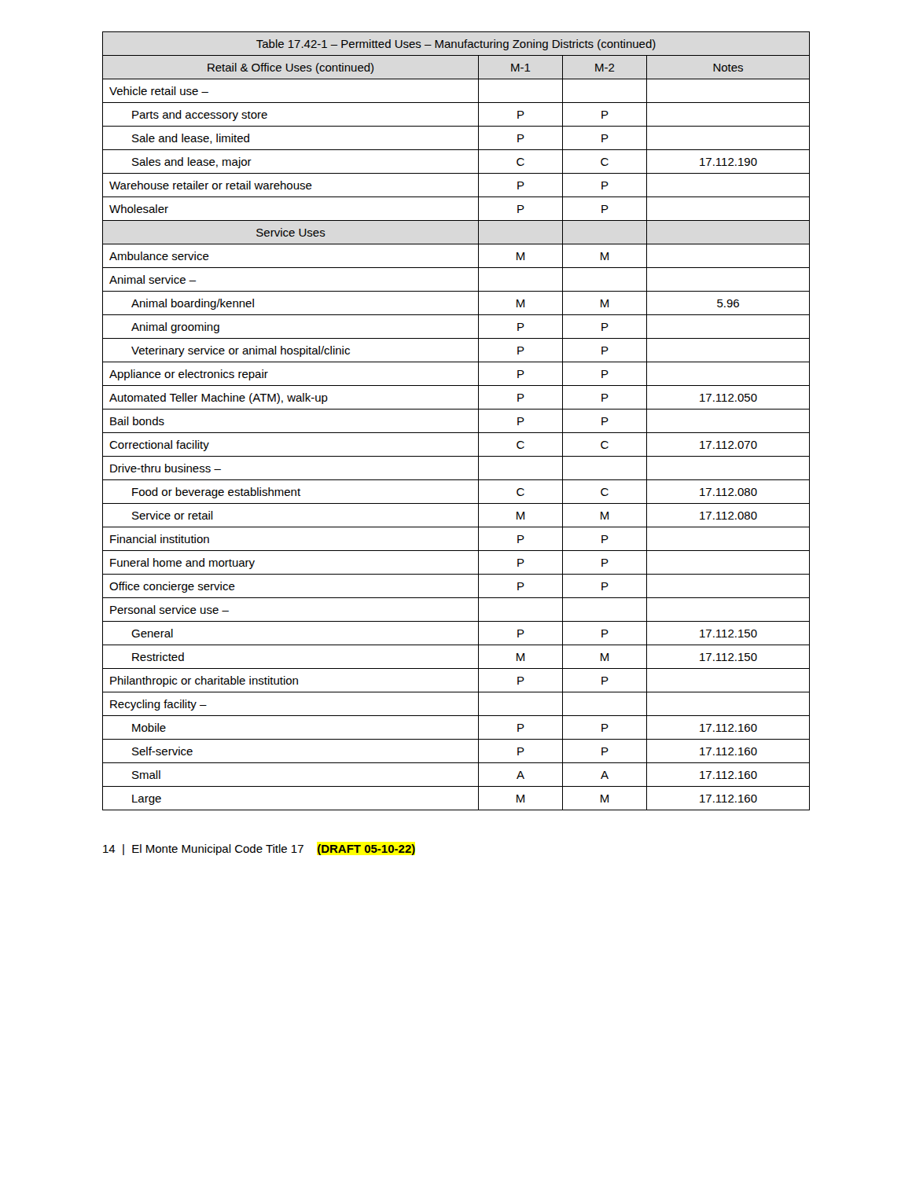Table 17.42-1 – Permitted Uses – Manufacturing Zoning Districts (continued)
| Retail & Office Uses (continued) | M-1 | M-2 | Notes |
| --- | --- | --- | --- |
| Vehicle retail use – | | | |
| Parts and accessory store | P | P | |
| Sale and lease, limited | P | P | |
| Sales and lease, major | C | C | 17.112.190 |
| Warehouse retailer or retail warehouse | P | P | |
| Wholesaler | P | P | |
| Service Uses | | | |
| Ambulance service | M | M | |
| Animal service – | | | |
| Animal boarding/kennel | M | M | 5.96 |
| Animal grooming | P | P | |
| Veterinary service or animal hospital/clinic | P | P | |
| Appliance or electronics repair | P | P | |
| Automated Teller Machine (ATM), walk-up | P | P | 17.112.050 |
| Bail bonds | P | P | |
| Correctional facility | C | C | 17.112.070 |
| Drive-thru business – | | | |
| Food or beverage establishment | C | C | 17.112.080 |
| Service or retail | M | M | 17.112.080 |
| Financial institution | P | P | |
| Funeral home and mortuary | P | P | |
| Office concierge service | P | P | |
| Personal service use – | | | |
| General | P | P | 17.112.150 |
| Restricted | M | M | 17.112.150 |
| Philanthropic or charitable institution | P | P | |
| Recycling facility – | | | |
| Mobile | P | P | 17.112.160 |
| Self-service | P | P | 17.112.160 |
| Small | A | A | 17.112.160 |
| Large | M | M | 17.112.160 |
14 | El Monte Municipal Code Title 17 (DRAFT 05-10-22)